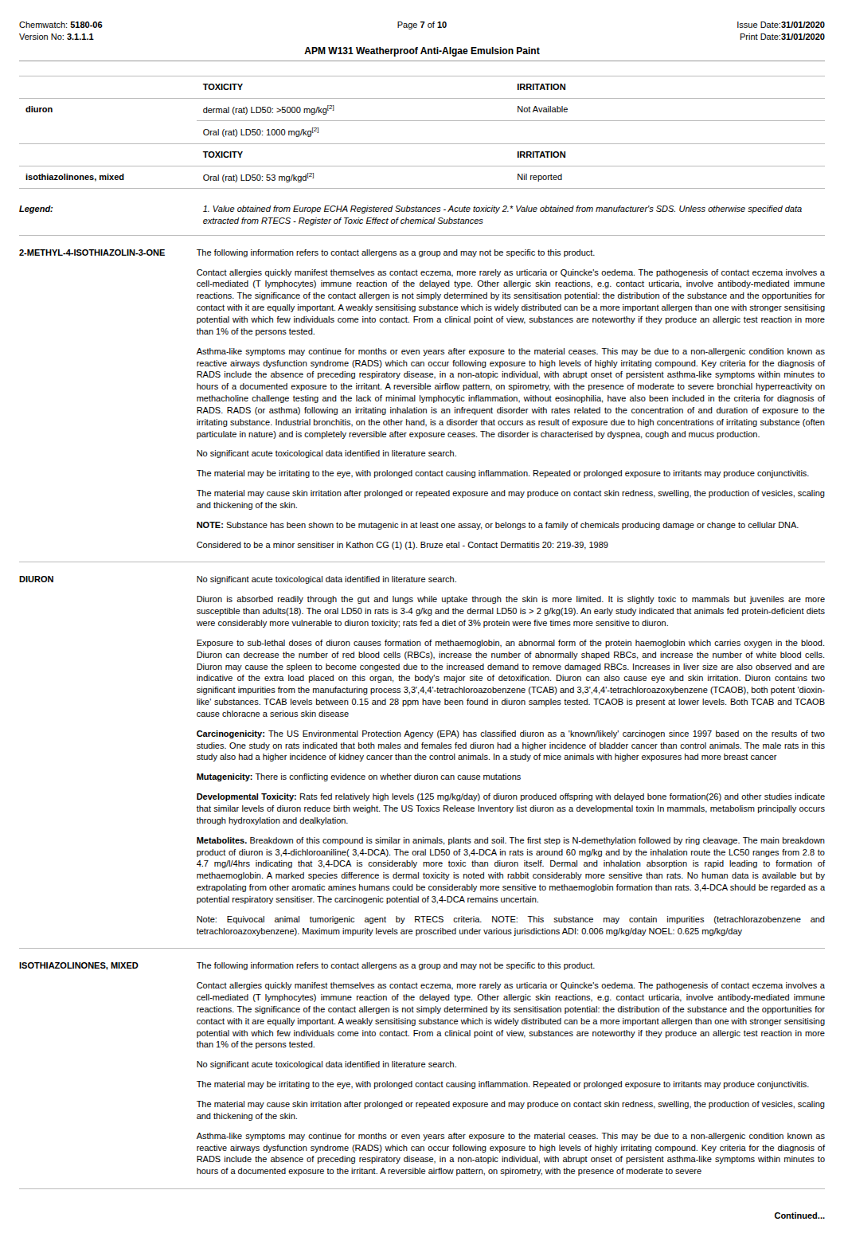Chemwatch: 5180-06
Page 7 of 10
Issue Date:31/01/2020
Version No: 3.1.1.1
Print Date:31/01/2020
APM W131 Weatherproof Anti-Algae Emulsion Paint
| | TOXICITY | IRRITATION |
| diuron | dermal (rat) LD50: >5000 mg/kg [2] | Not Available |
| Oral (rat) LD50: 1000 mg/kg [2] | |
| | TOXICITY | IRRITATION |
| isothiazolinones, mixed | Oral (rat) LD50: 53 mg/kgd [2] | Nil reported |
Legend:
1. Value obtained from Europe ECHA Registered Substances - Acute toxicity 2.* Value obtained from manufacturer's SDS. Unless otherwise specified data extracted from RTECS - Register of Toxic Effect of chemical Substances
2-Methyl-4-Isothiazolin-3-One
The following information refers to contact allergens as a group and may not be specific to this product.
Contact allergies quickly manifest themselves as contact eczema, more rarely as urticaria or Quincke's oedema. The pathogenesis of contact eczema involves a cell-mediated (T lymphocytes) immune reaction of the delayed type. Other allergic skin reactions, e.g. contact urticaria, involve antibody-mediated immune reactions. The significance of the contact allergen is not simply determined by its sensitisation potential: the distribution of the substance and the opportunities for contact with it are equally important. A weakly sensitising substance which is widely distributed can be a more important allergen than one with stronger sensitising potential with which few individuals come into contact. From a clinical point of view, substances are noteworthy if they produce an allergic test reaction in more than 1% of the persons tested.
Asthma-like symptoms may continue for months or even years after exposure to the material ceases. This may be due to a non-allergenic condition known as reactive airways dysfunction syndrome (RADS) which can occur following exposure to high levels of highly irritating compound. Key criteria for the diagnosis of RADS include the absence of preceding respiratory disease, in a non-atopic individual, with abrupt onset of persistent asthma-like symptoms within minutes to hours of a documented exposure to the irritant. A reversible airflow pattern, on spirometry, with the presence of moderate to severe bronchial hyperreactivity on methacholine challenge testing and the lack of minimal lymphocytic inflammation, without eosinophilia, have also been included in the criteria for diagnosis of RADS. RADS (or asthma) following an irritating inhalation is an infrequent disorder with rates related to the concentration of and duration of exposure to the irritating substance. Industrial bronchitis, on the other hand, is a disorder that occurs as result of exposure due to high concentrations of irritating substance (often particulate in nature) and is completely reversible after exposure ceases. The disorder is characterised by dyspnea, cough and mucus production.
No significant acute toxicological data identified in literature search.
The material may be irritating to the eye, with prolonged contact causing inflammation. Repeated or prolonged exposure to irritants may produce conjunctivitis.
The material may cause skin irritation after prolonged or repeated exposure and may produce on contact skin redness, swelling, the production of vesicles, scaling and thickening of the skin.
NOTE: Substance has been shown to be mutagenic in at least one assay, or belongs to a family of chemicals producing damage or change to cellular DNA.
Considered to be a minor sensitiser in Kathon CG (1) (1). Bruze etal - Contact Dermatitis 20: 219-39, 1989
Diuron
No significant acute toxicological data identified in literature search.
Diuron is absorbed readily through the gut and lungs while uptake through the skin is more limited. It is slightly toxic to mammals but juveniles are more susceptible than adults(18). The oral LD50 in rats is 3-4 g/kg and the dermal LD50 is > 2 g/kg(19). An early study indicated that animals fed protein-deficient diets were considerably more vulnerable to diuron toxicity; rats fed a diet of 3% protein were five times more sensitive to diuron.
Exposure to sub-lethal doses of diuron causes formation of methaemoglobin, an abnormal form of the protein haemoglobin which carries oxygen in the blood. Diuron can decrease the number of red blood cells (RBCs), increase the number of abnormally shaped RBCs, and increase the number of white blood cells. Diuron may cause the spleen to become congested due to the increased demand to remove damaged RBCs. Increases in liver size are also observed and are indicative of the extra load placed on this organ, the body's major site of detoxification. Diuron can also cause eye and skin irritation. Diuron contains two significant impurities from the manufacturing process 3,3',4,4'-tetrachloroazobenzene (TCAB) and 3,3',4,4'-tetrachloroazoxybenzene (TCAOB), both potent 'dioxin-like' substances. TCAB levels between 0.15 and 28 ppm have been found in diuron samples tested. TCAOB is present at lower levels. Both TCAB and TCAOB cause chloracne a serious skin disease
Carcinogenicity: The US Environmental Protection Agency (EPA) has classified diuron as a 'known/likely' carcinogen since 1997 based on the results of two studies. One study on rats indicated that both males and females fed diuron had a higher incidence of bladder cancer than control animals. The male rats in this study also had a higher incidence of kidney cancer than the control animals. In a study of mice animals with higher exposures had more breast cancer
Mutagenicity: There is conflicting evidence on whether diuron can cause mutations
Developmental Toxicity: Rats fed relatively high levels (125 mg/kg/day) of diuron produced offspring with delayed bone formation(26) and other studies indicate that similar levels of diuron reduce birth weight. The US Toxics Release Inventory list diuron as a developmental toxin In mammals, metabolism principally occurs through hydroxylation and dealkylation.
Metabolites. Breakdown of this compound is similar in animals, plants and soil. The first step is N-demethylation followed by ring cleavage. The main breakdown product of diuron is 3,4-dichloroaniline( 3,4-DCA). The oral LD50 of 3,4-DCA in rats is around 60 mg/kg and by the inhalation route the LC50 ranges from 2.8 to 4.7 mg/l/4hrs indicating that 3,4-DCA is considerably more toxic than diuron itself. Dermal and inhalation absorption is rapid leading to formation of methaemoglobin. A marked species difference is dermal toxicity is noted with rabbit considerably more sensitive than rats. No human data is available but by extrapolating from other aromatic amines humans could be considerably more sensitive to methaemoglobin formation than rats. 3,4-DCA should be regarded as a potential respiratory sensitiser. The carcinogenic potential of 3,4-DCA remains uncertain.
Note: Equivocal animal tumorigenic agent by RTECS criteria. NOTE: This substance may contain impurities (tetrachlorazobenzene and tetrachloroazoxybenzene). Maximum impurity levels are proscribed under various jurisdictions ADI: 0.006 mg/kg/day NOEL: 0.625 mg/kg/day
Isothiazolinones, Mixed
The following information refers to contact allergens as a group and may not be specific to this product.
Contact allergies quickly manifest themselves as contact eczema, more rarely as urticaria or Quincke's oedema. The pathogenesis of contact eczema involves a cell-mediated (T lymphocytes) immune reaction of the delayed type. Other allergic skin reactions, e.g. contact urticaria, involve antibody-mediated immune reactions. The significance of the contact allergen is not simply determined by its sensitisation potential: the distribution of the substance and the opportunities for contact with it are equally important. A weakly sensitising substance which is widely distributed can be a more important allergen than one with stronger sensitising potential with which few individuals come into contact. From a clinical point of view, substances are noteworthy if they produce an allergic test reaction in more than 1% of the persons tested.
No significant acute toxicological data identified in literature search.
The material may be irritating to the eye, with prolonged contact causing inflammation. Repeated or prolonged exposure to irritants may produce conjunctivitis.
The material may cause skin irritation after prolonged or repeated exposure and may produce on contact skin redness, swelling, the production of vesicles, scaling and thickening of the skin.
Asthma-like symptoms may continue for months or even years after exposure to the material ceases. This may be due to a non-allergenic condition known as reactive airways dysfunction syndrome (RADS) which can occur following exposure to high levels of highly irritating compound. Key criteria for the diagnosis of RADS include the absence of preceding respiratory disease, in a non-atopic individual, with abrupt onset of persistent asthma-like symptoms within minutes to hours of a documented exposure to the irritant. A reversible airflow pattern, on spirometry, with the presence of moderate to severe
Continued...